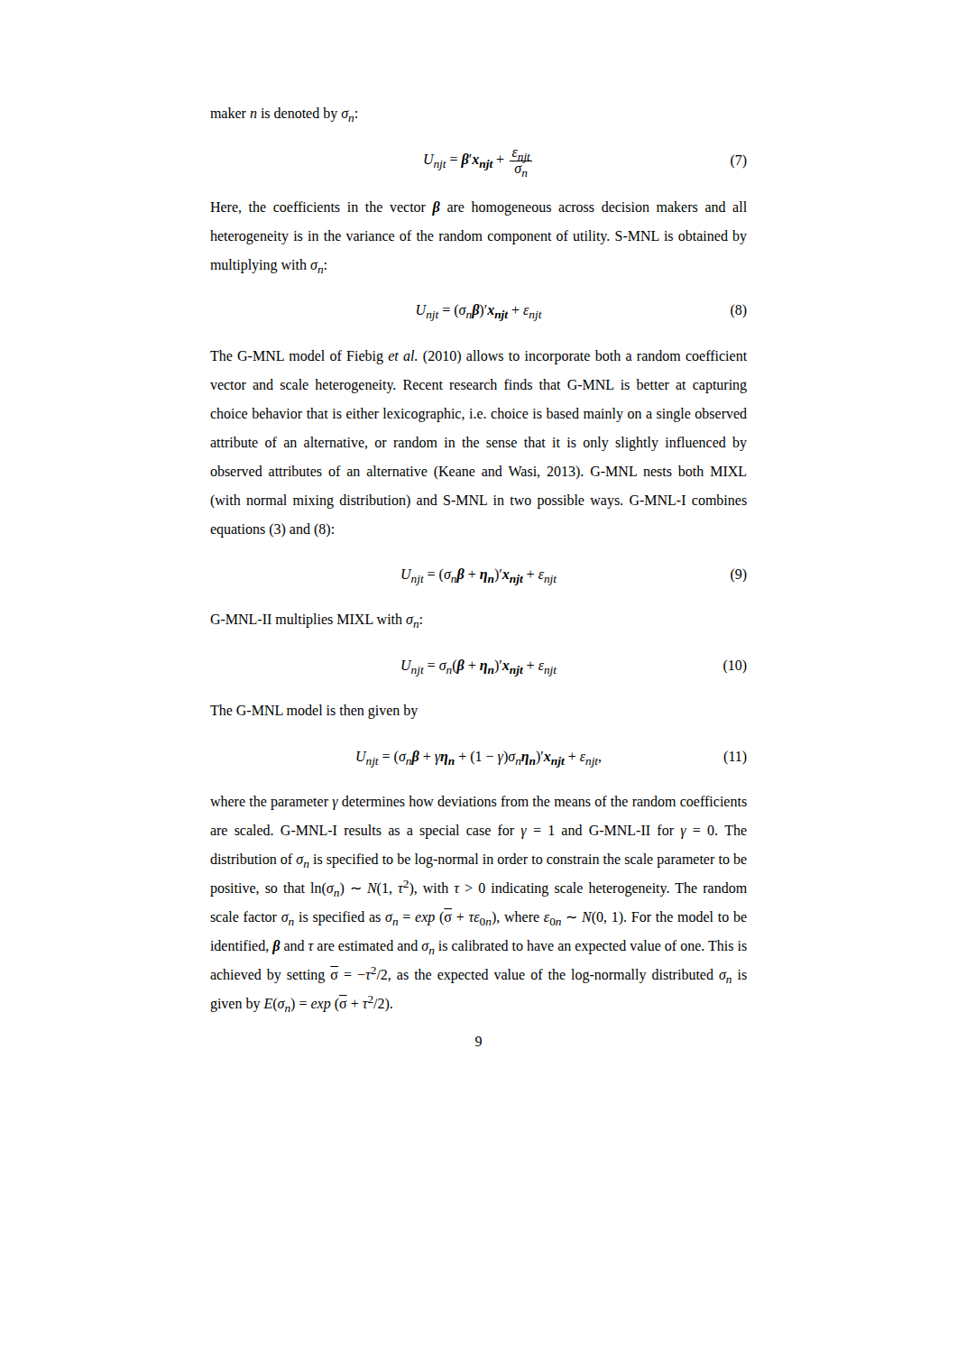maker n is denoted by σn:
Unjt = β′xnjt + εnjt σn (7)
Here, the coefficients in the vector β are homogeneous across decision makers and all heterogeneity is in the variance of the random component of utility. S-MNL is obtained by multiplying with σn:
Unjt = (σn β)′xnjt + εnjt (8)
The G-MNL model of Fiebig et al. (2010) allows to incorporate both a random coefficient vector and scale heterogeneity. Recent research finds that G-MNL is better at capturing choice behavior that is either lexicographic, i.e. choice is based mainly on a single observed attribute of an alternative, or random in the sense that it is only slightly influenced by observed attributes of an alternative (Keane and Wasi, 2013). G-MNL nests both MIXL (with normal mixing distribution) and S-MNL in two possible ways. G-MNL-I combines equations (3) and (8):
Unjt = (σn β + ηn)′xnjt + εnjt (9)
G-MNL-II multiplies MIXL with σn:
Unjt = σn(β + ηn)′xnjt + εnjt (10)
The G-MNL model is then given by
Unjt = (σn β + γηn + (1 − γ)σn ηn)′xnjt + εnjt, (11)
where the parameter γ determines how deviations from the means of the random coefficients are scaled. G-MNL-I results as a special case for γ = 1 and G-MNL-II for γ = 0. The distribution of σn is specified to be log-normal in order to constrain the scale parameter to be positive, so that ln(σn) ∼ N(1, τ2), with τ > 0 indicating scale heterogeneity. The random scale factor σn is specified as σn = exp (σ + τε0n), where ε0n ∼ N(0, 1). For the model to be identified, β and τ are estimated and σn is calibrated to have an expected value of one. This is achieved by setting σ = −τ2/2, as the expected value of the log-normally distributed σn is given by E(σn) = exp (σ + τ2/2).
9